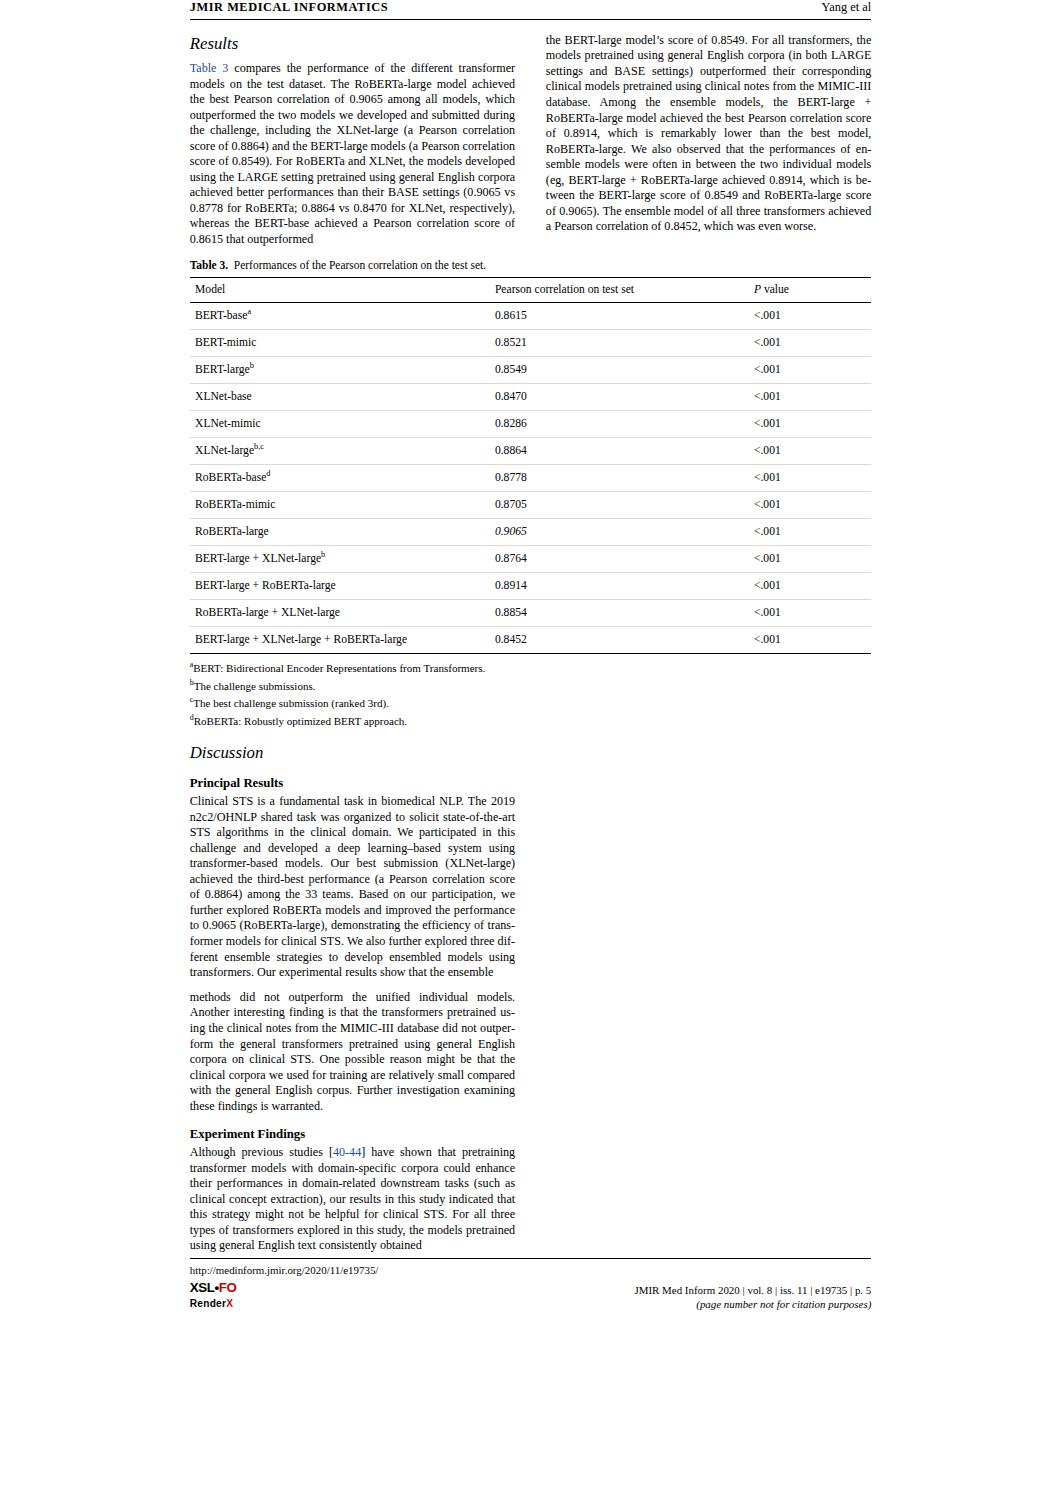JMIR MEDICAL INFORMATICS
Yang et al
Results
Table 3 compares the performance of the different transformer models on the test dataset. The RoBERTa-large model achieved the best Pearson correlation of 0.9065 among all models, which outperformed the two models we developed and submitted during the challenge, including the XLNet-large (a Pearson correlation score of 0.8864) and the BERT-large models (a Pearson correlation score of 0.8549). For RoBERTa and XLNet, the models developed using the LARGE setting pretrained using general English corpora achieved better performances than their BASE settings (0.9065 vs 0.8778 for RoBERTa; 0.8864 vs 0.8470 for XLNet, respectively), whereas the BERT-base achieved a Pearson correlation score of 0.8615 that outperformed
the BERT-large model’s score of 0.8549. For all transformers, the models pretrained using general English corpora (in both LARGE settings and BASE settings) outperformed their corresponding clinical models pretrained using clinical notes from the MIMIC-III database. Among the ensemble models, the BERT-large + RoBERTa-large model achieved the best Pearson correlation score of 0.8914, which is remarkably lower than the best model, RoBERTa-large. We also observed that the performances of ensemble models were often in between the two individual models (eg, BERT-large + RoBERTa-large achieved 0.8914, which is between the BERT-large score of 0.8549 and RoBERTa-large score of 0.9065). The ensemble model of all three transformers achieved a Pearson correlation of 0.8452, which was even worse.
Table 3. Performances of the Pearson correlation on the test set.
| Model | Pearson correlation on test set | P value |
| --- | --- | --- |
| BERT-base a | 0.8615 | <.001 |
| BERT-mimic | 0.8521 | <.001 |
| BERT-large b | 0.8549 | <.001 |
| XLNet-base | 0.8470 | <.001 |
| XLNet-mimic | 0.8286 | <.001 |
| XLNet-large b,c | 0.8864 | <.001 |
| RoBERTa-base d | 0.8778 | <.001 |
| RoBERTa-mimic | 0.8705 | <.001 |
| RoBERTa-large | 0.9065 | <.001 |
| BERT-large + XLNet-large b | 0.8764 | <.001 |
| BERT-large + RoBERTa-large | 0.8914 | <.001 |
| RoBERTa-large + XLNet-large | 0.8854 | <.001 |
| BERT-large + XLNet-large + RoBERTa-large | 0.8452 | <.001 |
aBERT: Bidirectional Encoder Representations from Transformers.
bThe challenge submissions.
cThe best challenge submission (ranked 3rd).
dRoBERTa: Robustly optimized BERT approach.
Discussion
Principal Results
Clinical STS is a fundamental task in biomedical NLP. The 2019 n2c2/OHNLP shared task was organized to solicit state-of-the-art STS algorithms in the clinical domain. We participated in this challenge and developed a deep learning–based system using transformer-based models. Our best submission (XLNet-large) achieved the third-best performance (a Pearson correlation score of 0.8864) among the 33 teams. Based on our participation, we further explored RoBERTa models and improved the performance to 0.9065 (RoBERTa-large), demonstrating the efficiency of transformer models for clinical STS. We also further explored three different ensemble strategies to develop ensembled models using transformers. Our experimental results show that the ensemble
methods did not outperform the unified individual models. Another interesting finding is that the transformers pretrained using the clinical notes from the MIMIC-III database did not outperform the general transformers pretrained using general English corpora on clinical STS. One possible reason might be that the clinical corpora we used for training are relatively small compared with the general English corpus. Further investigation examining these findings is warranted.
Experiment Findings
Although previous studies [40-44] have shown that pretraining transformer models with domain-specific corpora could enhance their performances in domain-related downstream tasks (such as clinical concept extraction), our results in this study indicated that this strategy might not be helpful for clinical STS. For all three types of transformers explored in this study, the models pretrained using general English text consistently obtained
http://medinform.jmir.org/2020/11/e19735/
XSL•FO
RenderX
JMIR Med Inform 2020 | vol. 8 | iss. 11 | e19735 | p. 5
(page number not for citation purposes)